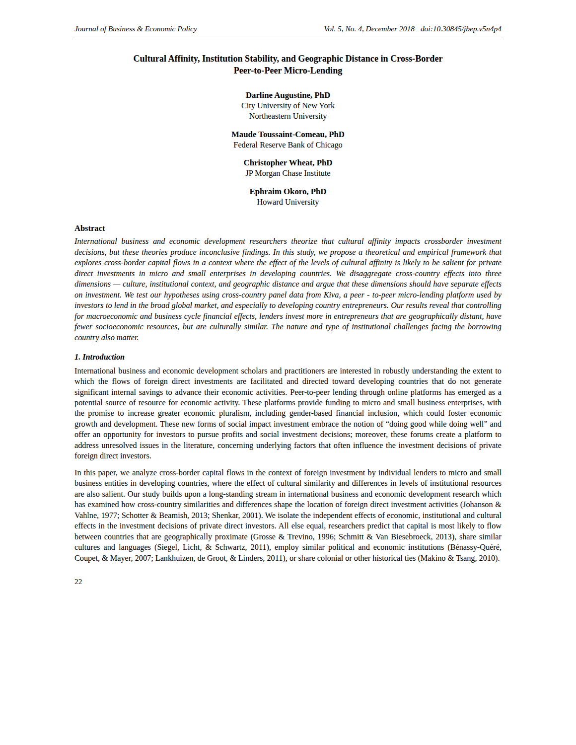Journal of Business & Economic Policy Vol. 5, No. 4, December 2018 doi:10.30845/jbep.v5n4p4
Cultural Affinity, Institution Stability, and Geographic Distance in Cross-Border
Peer-to-Peer Micro-Lending
Darline Augustine, PhD
City University of New York
Northeastern University
Maude Toussaint-Comeau, PhD
Federal Reserve Bank of Chicago
Christopher Wheat, PhD
JP Morgan Chase Institute
Ephraim Okoro, PhD
Howard University
Abstract
International business and economic development researchers theorize that cultural affinity impacts crossborder investment decisions, but these theories produce inconclusive findings. In this study, we propose a theoretical and empirical framework that explores cross-border capital flows in a context where the effect of the levels of cultural affinity is likely to be salient for private direct investments in micro and small enterprises in developing countries. We disaggregate cross-country effects into three dimensions — culture, institutional context, and geographic distance and argue that these dimensions should have separate effects on investment. We test our hypotheses using cross-country panel data from Kiva, a peer - to-peer micro-lending platform used by investors to lend in the broad global market, and especially to developing country entrepreneurs. Our results reveal that controlling for macroeconomic and business cycle financial effects, lenders invest more in entrepreneurs that are geographically distant, have fewer socioeconomic resources, but are culturally similar. The nature and type of institutional challenges facing the borrowing country also matter.
1. Introduction
International business and economic development scholars and practitioners are interested in robustly understanding the extent to which the flows of foreign direct investments are facilitated and directed toward developing countries that do not generate significant internal savings to advance their economic activities. Peer-to-peer lending through online platforms has emerged as a potential source of resource for economic activity. These platforms provide funding to micro and small business enterprises, with the promise to increase greater economic pluralism, including gender-based financial inclusion, which could foster economic growth and development. These new forms of social impact investment embrace the notion of “doing good while doing well” and offer an opportunity for investors to pursue profits and social investment decisions; moreover, these forums create a platform to address unresolved issues in the literature, concerning underlying factors that often influence the investment decisions of private foreign direct investors.
In this paper, we analyze cross-border capital flows in the context of foreign investment by individual lenders to micro and small business entities in developing countries, where the effect of cultural similarity and differences in levels of institutional resources are also salient. Our study builds upon a long-standing stream in international business and economic development research which has examined how cross-country similarities and differences shape the location of foreign direct investment activities (Johanson & Vahlne, 1977; Schotter & Beamish, 2013; Shenkar, 2001). We isolate the independent effects of economic, institutional and cultural effects in the investment decisions of private direct investors. All else equal, researchers predict that capital is most likely to flow between countries that are geographically proximate (Grosse & Trevino, 1996; Schmitt & Van Biesebroeck, 2013), share similar cultures and languages (Siegel, Licht, & Schwartz, 2011), employ similar political and economic institutions (Bénassy-Quéré, Coupet, & Mayer, 2007; Lankhuizen, de Groot, & Linders, 2011), or share colonial or other historical ties (Makino & Tsang, 2010).
22